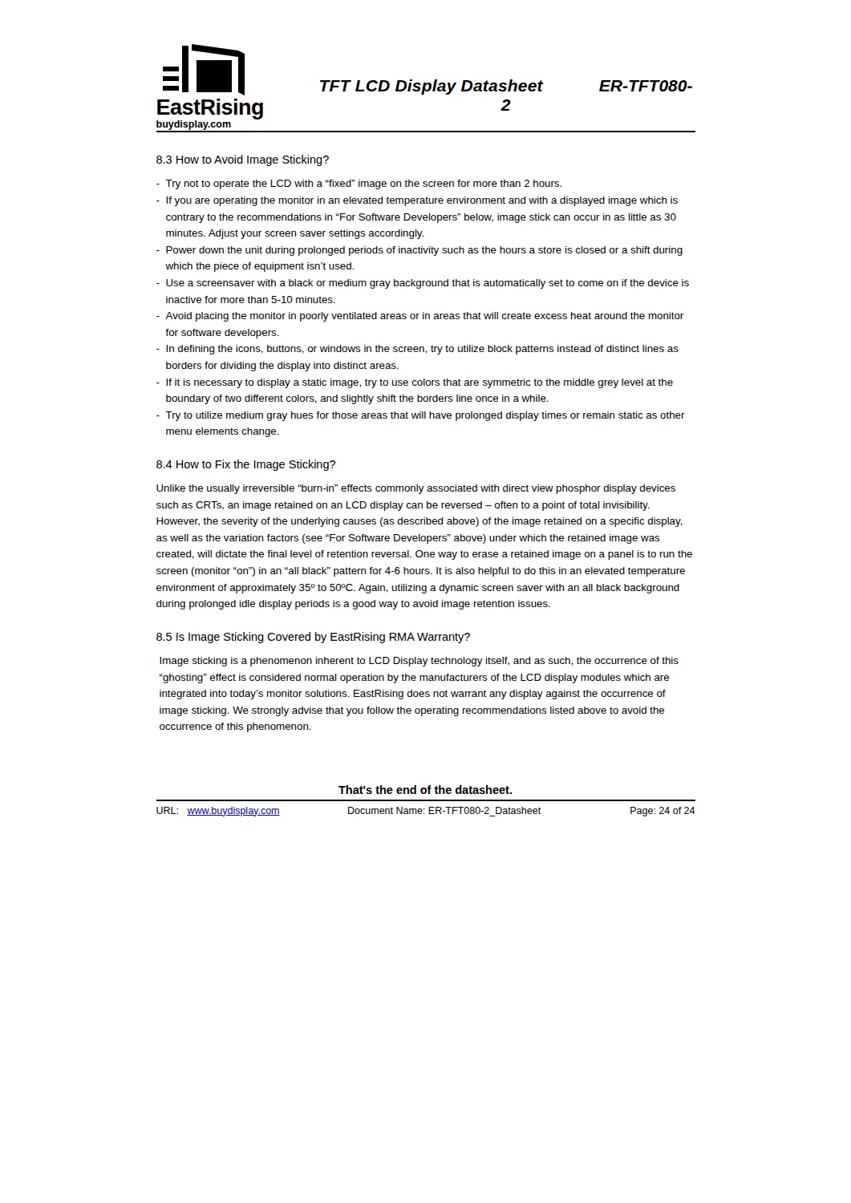EastRising
buydisplay.com
TFT LCD Display Datasheet ER-TFT080-2
8.3 How to Avoid Image Sticking?
Try not to operate the LCD with a “fixed” image on the screen for more than 2 hours.
If you are operating the monitor in an elevated temperature environment and with a displayed image which is contrary to the recommendations in “For Software Developers” below, image stick can occur in as little as 30 minutes. Adjust your screen saver settings accordingly.
Power down the unit during prolonged periods of inactivity such as the hours a store is closed or a shift during which the piece of equipment isn’t used.
Use a screensaver with a black or medium gray background that is automatically set to come on if the device is inactive for more than 5-10 minutes.
Avoid placing the monitor in poorly ventilated areas or in areas that will create excess heat around the monitor for software developers.
In defining the icons, buttons, or windows in the screen, try to utilize block patterns instead of distinct lines as borders for dividing the display into distinct areas.
If it is necessary to display a static image, try to use colors that are symmetric to the middle grey level at the boundary of two different colors, and slightly shift the borders line once in a while.
Try to utilize medium gray hues for those areas that will have prolonged display times or remain static as other menu elements change.
8.4 How to Fix the Image Sticking?
Unlike the usually irreversible “burn-in” effects commonly associated with direct view phosphor display devices such as CRTs, an image retained on an LCD display can be reversed – often to a point of total invisibility. However, the severity of the underlying causes (as described above) of the image retained on a specific display, as well as the variation factors (see “For Software Developers” above) under which the retained image was created, will dictate the final level of retention reversal. One way to erase a retained image on a panel is to run the screen (monitor “on”) in an “all black” pattern for 4-6 hours. It is also helpful to do this in an elevated temperature environment of approximately 35º to 50ºC. Again, utilizing a dynamic screen saver with an all black background during prolonged idle display periods is a good way to avoid image retention issues.
8.5 Is Image Sticking Covered by EastRising RMA Warranty?
Image sticking is a phenomenon inherent to LCD Display technology itself, and as such, the occurrence of this “ghosting” effect is considered normal operation by the manufacturers of the LCD display modules which are integrated into today’s monitor solutions. EastRising does not warrant any display against the occurrence of image sticking. We strongly advise that you follow the operating recommendations listed above to avoid the occurrence of this phenomenon.
That's the end of the datasheet.
URL: www.buydisplay.com
Document Name: ER-TFT080-2_Datasheet
Page: 24 of 24